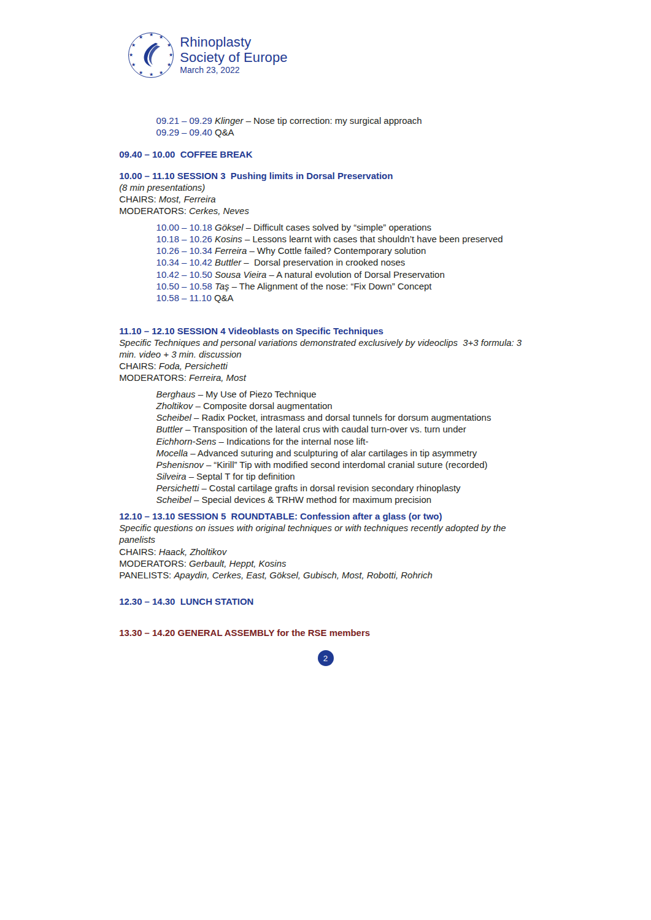★ ★ ★ ★ ★ ★ ★ ★ ★ ★ ★ ★
Rhinoplasty
Society of Europe
March 23, 2022
09.21 – 09.29 Klinger – Nose tip correction: my surgical approach
09.29 – 09.40 Q&A
09.40 – 10.00 COFFEE BREAK
10.00 – 11.10 SESSION 3 Pushing limits in Dorsal Preservation
(8 min presentations)
CHAIRS: Most, Ferreira
MODERATORS: Cerkes, Neves
10.00 – 10.18 Göksel – Difficult cases solved by “simple” operations
10.18 – 10.26 Kosins – Lessons learnt with cases that shouldn’t have been preserved
10.26 – 10.34 Ferreira – Why Cottle failed? Contemporary solution
10.34 – 10.42 Buttler – Dorsal preservation in crooked noses
10.42 – 10.50 Sousa Vieira – A natural evolution of Dorsal Preservation
10.50 – 10.58 Taş – The Alignment of the nose: “Fix Down” Concept
10.58 – 11.10 Q&A
11.10 – 12.10 SESSION 4 Videoblasts on Specific Techniques
Specific Techniques and personal variations demonstrated exclusively by videoclips 3+3 formula: 3 min. video + 3 min. discussion
CHAIRS: Foda, Persichetti
MODERATORS: Ferreira, Most
Berghaus – My Use of Piezo Technique
Zholtikov – Composite dorsal augmentation
Scheibel – Radix Pocket, intrasmass and dorsal tunnels for dorsum augmentations
Buttler – Transposition of the lateral crus with caudal turn-over vs. turn under
Eichhorn-Sens – Indications for the internal nose lift-
Mocella – Advanced suturing and sculpturing of alar cartilages in tip asymmetry
Pshenisnov – “Kirill” Tip with modified second interdomal cranial suture (recorded)
Silveira – Septal T for tip definition
Persichetti – Costal cartilage grafts in dorsal revision secondary rhinoplasty
Scheibel – Special devices & TRHW method for maximum precision
12.10 – 13.10 SESSION 5 ROUNDTABLE: Confession after a glass (or two)
Specific questions on issues with original techniques or with techniques recently adopted by the panelists
CHAIRS: Haack, Zholtikov
MODERATORS: Gerbault, Heppt, Kosins
PANELISTS: Apaydin, Cerkes, East, Göksel, Gubisch, Most, Robotti, Rohrich
12.30 – 14.30 LUNCH STATION
13.30 – 14.20 GENERAL ASSEMBLY for the RSE members
2